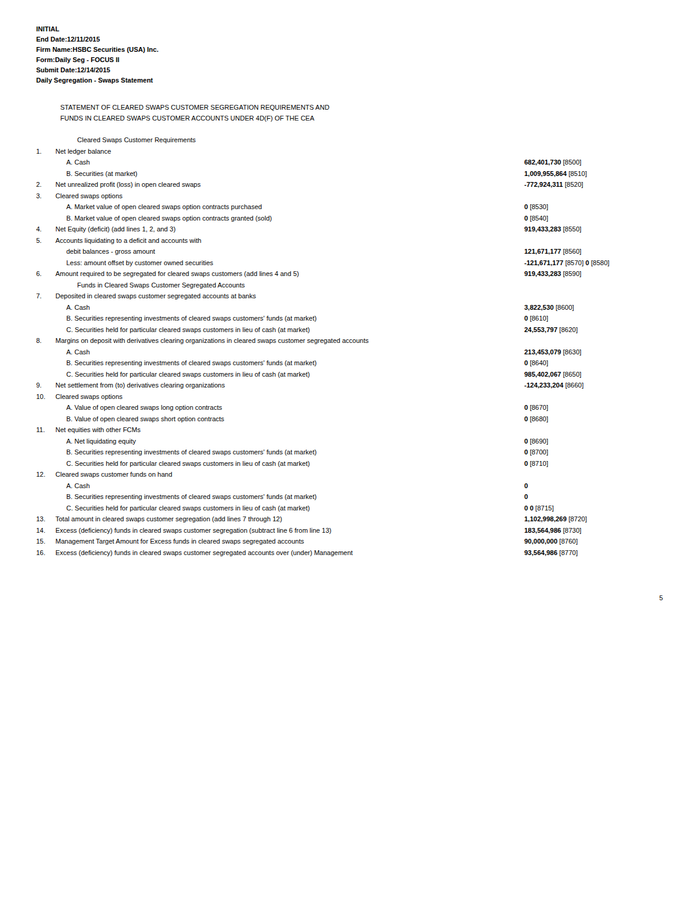INITIAL
End Date:12/11/2015
Firm Name:HSBC Securities (USA) Inc.
Form:Daily Seg - FOCUS II
Submit Date:12/14/2015
Daily Segregation - Swaps Statement
STATEMENT OF CLEARED SWAPS CUSTOMER SEGREGATION REQUIREMENTS AND
FUNDS IN CLEARED SWAPS CUSTOMER ACCOUNTS UNDER 4D(F) OF THE CEA
| | Cleared Swaps Customer Requirements | |
| 1. | Net ledger balance | |
| | A. Cash | 682,401,730 [8500] |
| | B. Securities (at market) | 1,009,955,864 [8510] |
| 2. | Net unrealized profit (loss) in open cleared swaps | -772,924,311 [8520] |
| 3. | Cleared swaps options | |
| | A. Market value of open cleared swaps option contracts purchased | 0 [8530] |
| | B. Market value of open cleared swaps option contracts granted (sold) | 0 [8540] |
| 4. | Net Equity (deficit) (add lines 1, 2, and 3) | 919,433,283 [8550] |
| 5. | Accounts liquidating to a deficit and accounts with | |
| | debit balances - gross amount | 121,671,177 [8560] |
| | Less: amount offset by customer owned securities | -121,671,177 [8570] 0 [8580] |
| 6. | Amount required to be segregated for cleared swaps customers (add lines 4 and 5) | 919,433,283 [8590] |
| | Funds in Cleared Swaps Customer Segregated Accounts | |
| 7. | Deposited in cleared swaps customer segregated accounts at banks | |
| | A. Cash | 3,822,530 [8600] |
| | B. Securities representing investments of cleared swaps customers' funds (at market) | 0 [8610] |
| | C. Securities held for particular cleared swaps customers in lieu of cash (at market) | 24,553,797 [8620] |
| 8. | Margins on deposit with derivatives clearing organizations in cleared swaps customer segregated accounts | |
| | A. Cash | 213,453,079 [8630] |
| | B. Securities representing investments of cleared swaps customers' funds (at market) | 0 [8640] |
| | C. Securities held for particular cleared swaps customers in lieu of cash (at market) | 985,402,067 [8650] |
| 9. | Net settlement from (to) derivatives clearing organizations | -124,233,204 [8660] |
| 10. | Cleared swaps options | |
| | A. Value of open cleared swaps long option contracts | 0 [8670] |
| | B. Value of open cleared swaps short option contracts | 0 [8680] |
| 11. | Net equities with other FCMs | |
| | A. Net liquidating equity | 0 [8690] |
| | B. Securities representing investments of cleared swaps customers' funds (at market) | 0 [8700] |
| | C. Securities held for particular cleared swaps customers in lieu of cash (at market) | 0 [8710] |
| 12. | Cleared swaps customer funds on hand | |
| | A. Cash | 0 |
| | B. Securities representing investments of cleared swaps customers' funds (at market) | 0 |
| | C. Securities held for particular cleared swaps customers in lieu of cash (at market) | 0 0 [8715] |
| 13. | Total amount in cleared swaps customer segregation (add lines 7 through 12) | 1,102,998,269 [8720] |
| 14. | Excess (deficiency) funds in cleared swaps customer segregation (subtract line 6 from line 13) | 183,564,986 [8730] |
| 15. | Management Target Amount for Excess funds in cleared swaps segregated accounts | 90,000,000 [8760] |
| 16. | Excess (deficiency) funds in cleared swaps customer segregated accounts over (under) Management | 93,564,986 [8770] |
5